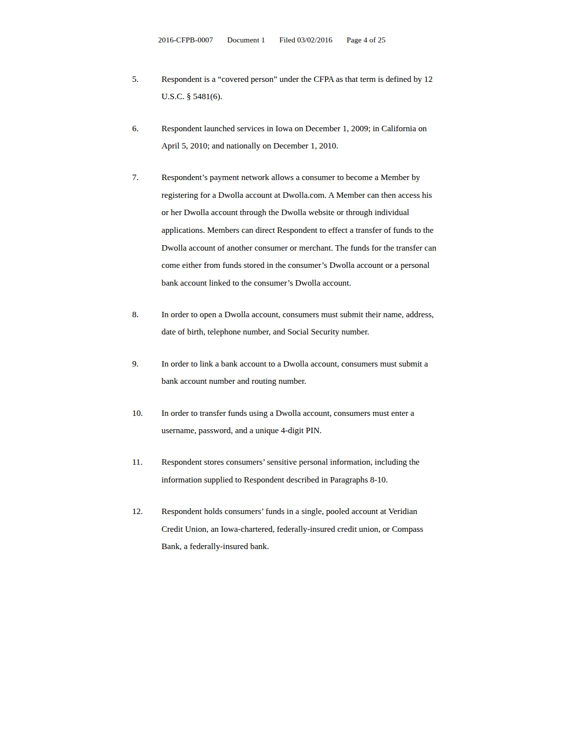2016-CFPB-0007 Document 1 Filed 03/02/2016 Page 4 of 25
Respondent is a “covered person” under the CFPA as that term is defined by 12 U.S.C. § 5481(6).
Respondent launched services in Iowa on December 1, 2009; in California on April 5, 2010; and nationally on December 1, 2010.
Respondent’s payment network allows a consumer to become a Member by registering for a Dwolla account at Dwolla.com. A Member can then access his or her Dwolla account through the Dwolla website or through individual applications. Members can direct Respondent to effect a transfer of funds to the Dwolla account of another consumer or merchant. The funds for the transfer can come either from funds stored in the consumer’s Dwolla account or a personal bank account linked to the consumer’s Dwolla account.
In order to open a Dwolla account, consumers must submit their name, address, date of birth, telephone number, and Social Security number.
In order to link a bank account to a Dwolla account, consumers must submit a bank account number and routing number.
In order to transfer funds using a Dwolla account, consumers must enter a username, password, and a unique 4-digit PIN.
Respondent stores consumers’ sensitive personal information, including the information supplied to Respondent described in Paragraphs 8-10.
Respondent holds consumers’ funds in a single, pooled account at Veridian Credit Union, an Iowa-chartered, federally-insured credit union, or Compass Bank, a federally-insured bank.